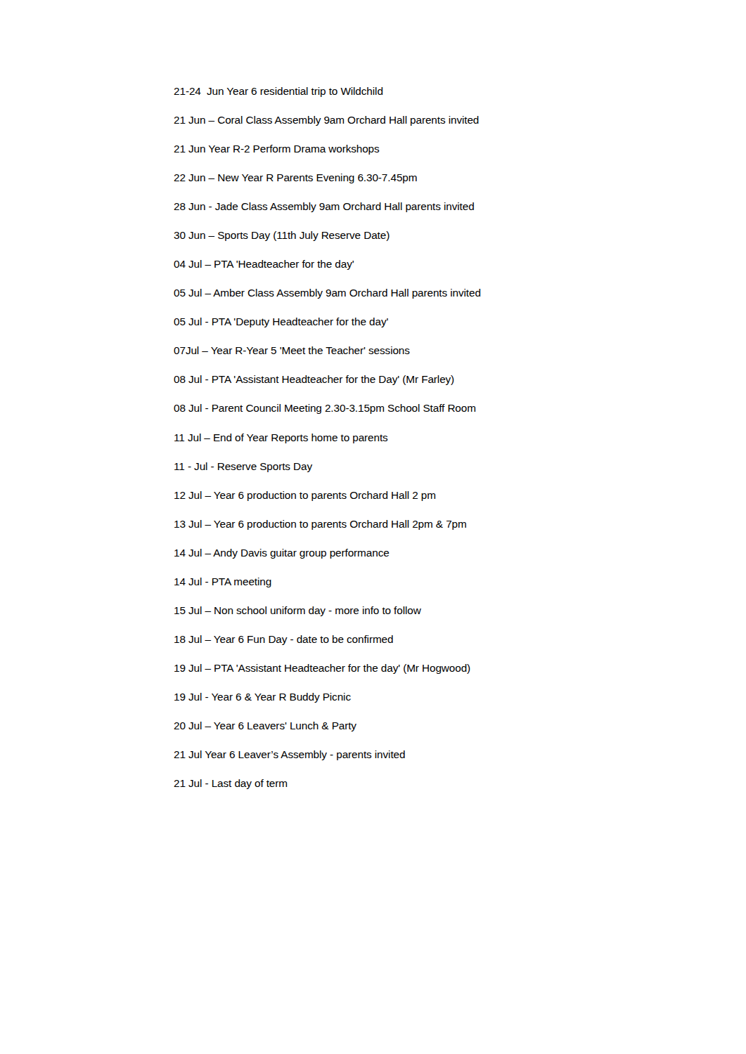21-24 Jun Year 6 residential trip to Wildchild
21 Jun – Coral Class Assembly 9am Orchard Hall parents invited
21 Jun Year R-2 Perform Drama workshops
22 Jun – New Year R Parents Evening 6.30-7.45pm
28 Jun - Jade Class Assembly 9am Orchard Hall parents invited
30 Jun – Sports Day (11th July Reserve Date)
04 Jul – PTA 'Headteacher for the day'
05 Jul – Amber Class Assembly 9am Orchard Hall parents invited
05 Jul - PTA 'Deputy Headteacher for the day'
07Jul – Year R-Year 5 'Meet the Teacher' sessions
08 Jul - PTA 'Assistant Headteacher for the Day' (Mr Farley)
08 Jul - Parent Council Meeting 2.30-3.15pm School Staff Room
11 Jul – End of Year Reports home to parents
11 - Jul - Reserve Sports Day
12 Jul – Year 6 production to parents Orchard Hall 2 pm
13 Jul – Year 6 production to parents Orchard Hall 2pm & 7pm
14 Jul – Andy Davis guitar group performance
14 Jul - PTA meeting
15 Jul – Non school uniform day - more info to follow
18 Jul – Year 6 Fun Day - date to be confirmed
19 Jul – PTA 'Assistant Headteacher for the day' (Mr Hogwood)
19 Jul - Year 6 & Year R Buddy Picnic
20 Jul – Year 6 Leavers' Lunch & Party
21 Jul Year 6 Leaver’s Assembly - parents invited
21 Jul - Last day of term